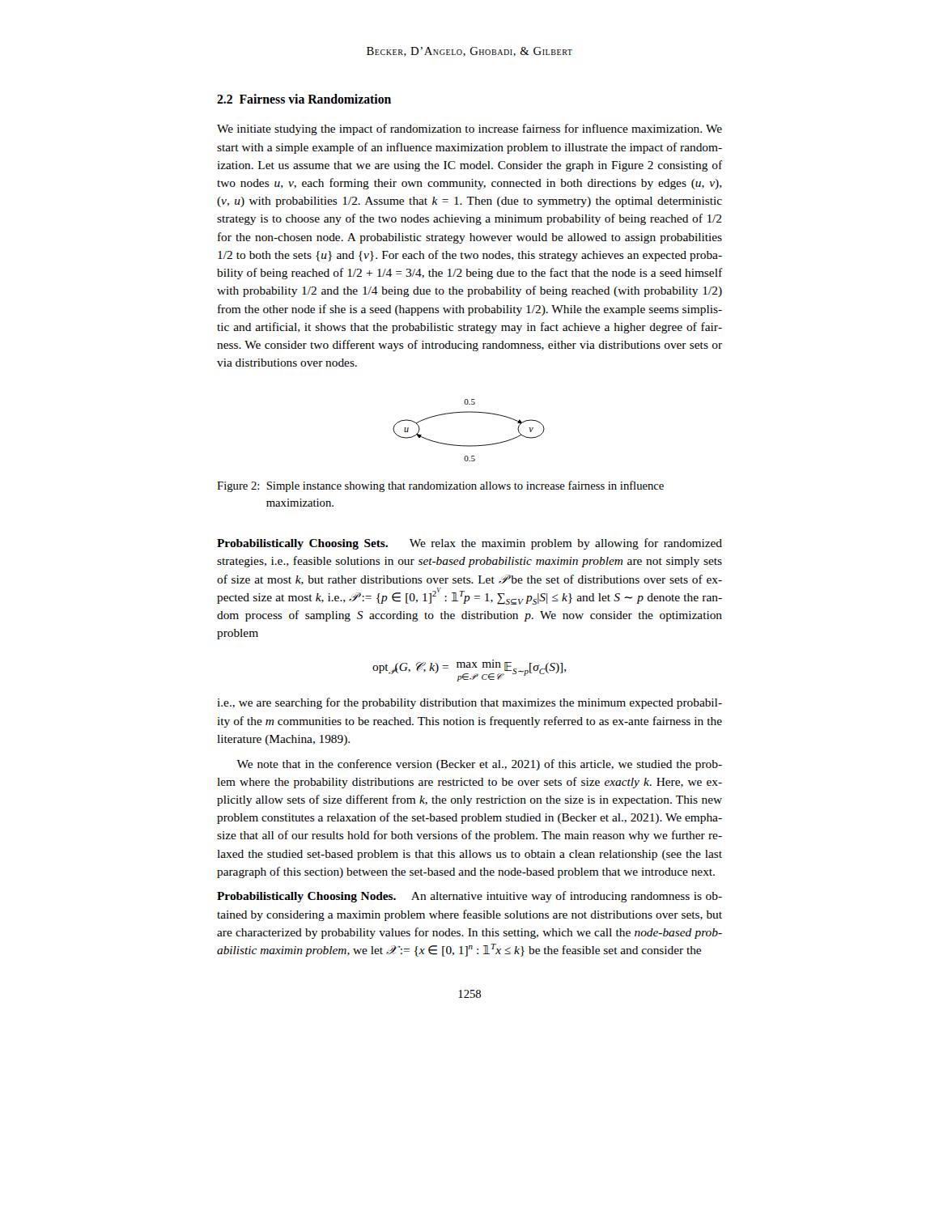Becker, D’Angelo, Ghobadi, & Gilbert
2.2 Fairness via Randomization
We initiate studying the impact of randomization to increase fairness for influence maximization. We start with a simple example of an influence maximization problem to illustrate the impact of randomization. Let us assume that we are using the IC model. Consider the graph in Figure 2 consisting of two nodes u, v, each forming their own community, connected in both directions by edges (u, v), (v, u) with probabilities 1/2. Assume that k = 1. Then (due to symmetry) the optimal deterministic strategy is to choose any of the two nodes achieving a minimum probability of being reached of 1/2 for the non-chosen node. A probabilistic strategy however would be allowed to assign probabilities 1/2 to both the sets {u} and {v}. For each of the two nodes, this strategy achieves an expected probability of being reached of 1/2 + 1/4 = 3/4, the 1/2 being due to the fact that the node is a seed himself with probability 1/2 and the 1/4 being due to the probability of being reached (with probability 1/2) from the other node if she is a seed (happens with probability 1/2). While the example seems simplistic and artificial, it shows that the probabilistic strategy may in fact achieve a higher degree of fairness. We consider two different ways of introducing randomness, either via distributions over sets or via distributions over nodes.
0.5 0.5 u v
Figure 2:
Simple instance showing that randomization allows to increase fairness in influence maximization.
Probabilistically Choosing Sets. We relax the maximin problem by allowing for randomized strategies, i.e., feasible solutions in our set-based probabilistic maximin problem are not simply sets of size at most k, but rather distributions over sets. Let 𝒫 be the set of distributions over sets of expected size at most k, i.e., 𝒫 := {p ∈ [0, 1]2V : 𝟙Tp = 1, ∑S⊆V pS|S| ≤ k} and let S ∼ p denote the random process of sampling S according to the distribution p. We now consider the optimization problem
opt𝒫(G, 𝒞, k) = max p∈𝒫 min C∈𝒞 𝔼S∼p[σC(S)],
i.e., we are searching for the probability distribution that maximizes the minimum expected probability of the m communities to be reached. This notion is frequently referred to as ex-ante fairness in the literature (Machina, 1989).
We note that in the conference version (Becker et al., 2021) of this article, we studied the problem where the probability distributions are restricted to be over sets of size exactly k. Here, we explicitly allow sets of size different from k, the only restriction on the size is in expectation. This new problem constitutes a relaxation of the set-based problem studied in (Becker et al., 2021). We emphasize that all of our results hold for both versions of the problem. The main reason why we further relaxed the studied set-based problem is that this allows us to obtain a clean relationship (see the last paragraph of this section) between the set-based and the node-based problem that we introduce next.
Probabilistically Choosing Nodes. An alternative intuitive way of introducing randomness is obtained by considering a maximin problem where feasible solutions are not distributions over sets, but are characterized by probability values for nodes. In this setting, which we call the node-based probabilistic maximin problem, we let 𝒳 := {x ∈ [0, 1]n : 𝟙Tx ≤ k} be the feasible set and consider the
1258